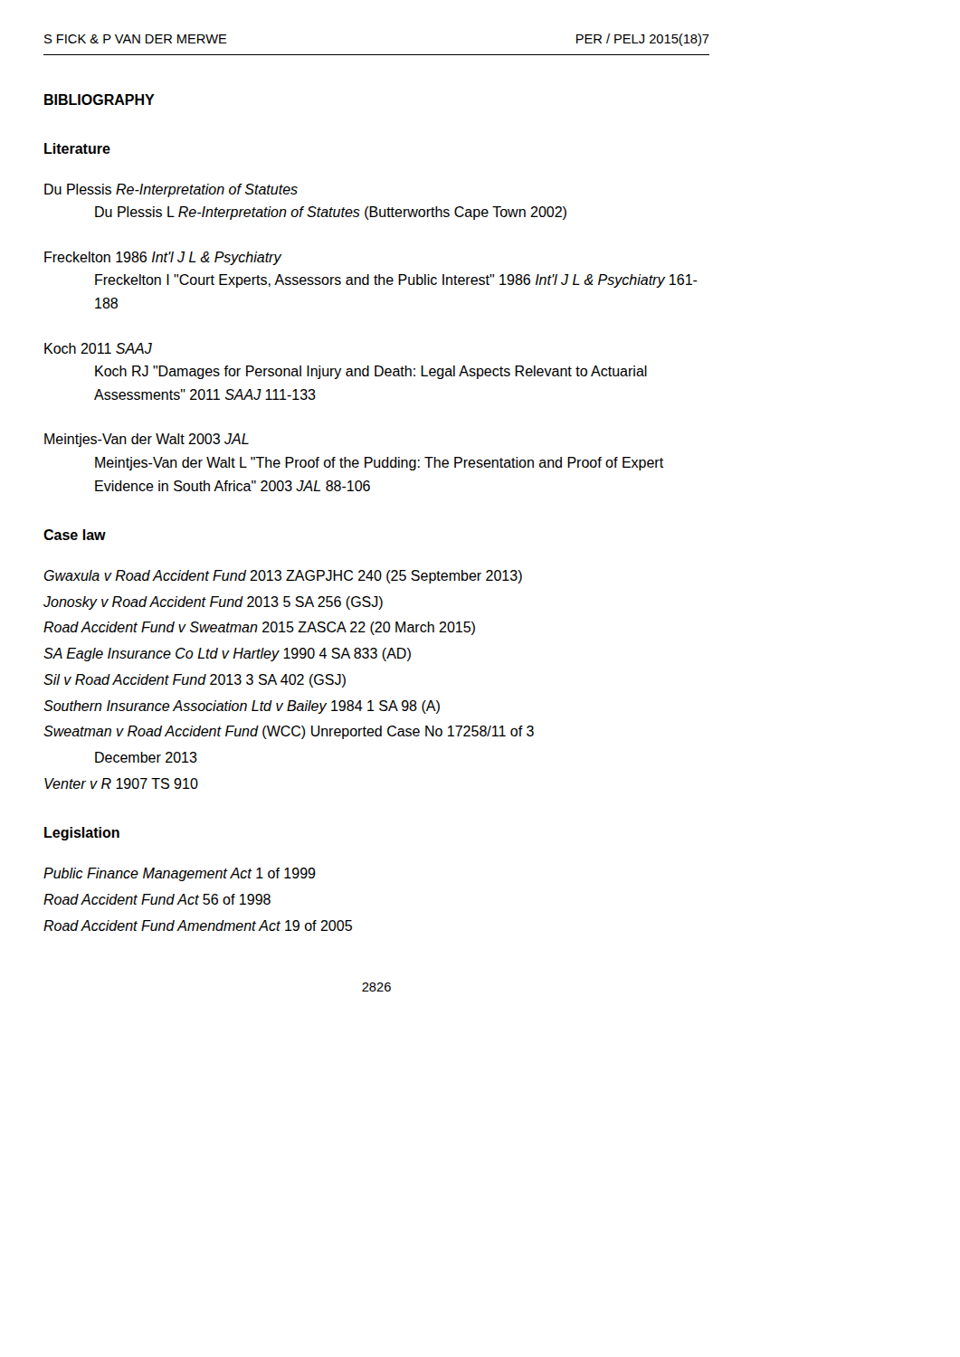S FICK & P VAN DER MERWE PER / PELJ 2015(18)7
BIBLIOGRAPHY
Literature
Du Plessis Re-Interpretation of Statutes
Du Plessis L Re-Interpretation of Statutes (Butterworths Cape Town 2002)
Freckelton 1986 Int'l J L & Psychiatry
Freckelton I "Court Experts, Assessors and the Public Interest" 1986 Int'l J L & Psychiatry 161-188
Koch 2011 SAAJ
Koch RJ "Damages for Personal Injury and Death: Legal Aspects Relevant to Actuarial Assessments" 2011 SAAJ 111-133
Meintjes-Van der Walt 2003 JAL
Meintjes-Van der Walt L "The Proof of the Pudding: The Presentation and Proof of Expert Evidence in South Africa" 2003 JAL 88-106
Case law
Gwaxula v Road Accident Fund 2013 ZAGPJHC 240 (25 September 2013)
Jonosky v Road Accident Fund 2013 5 SA 256 (GSJ)
Road Accident Fund v Sweatman 2015 ZASCA 22 (20 March 2015)
SA Eagle Insurance Co Ltd v Hartley 1990 4 SA 833 (AD)
Sil v Road Accident Fund 2013 3 SA 402 (GSJ)
Southern Insurance Association Ltd v Bailey 1984 1 SA 98 (A)
Sweatman v Road Accident Fund (WCC) Unreported Case No 17258/11 of 3
December 2013
Venter v R 1907 TS 910
Legislation
Public Finance Management Act 1 of 1999
Road Accident Fund Act 56 of 1998
Road Accident Fund Amendment Act 19 of 2005
2826